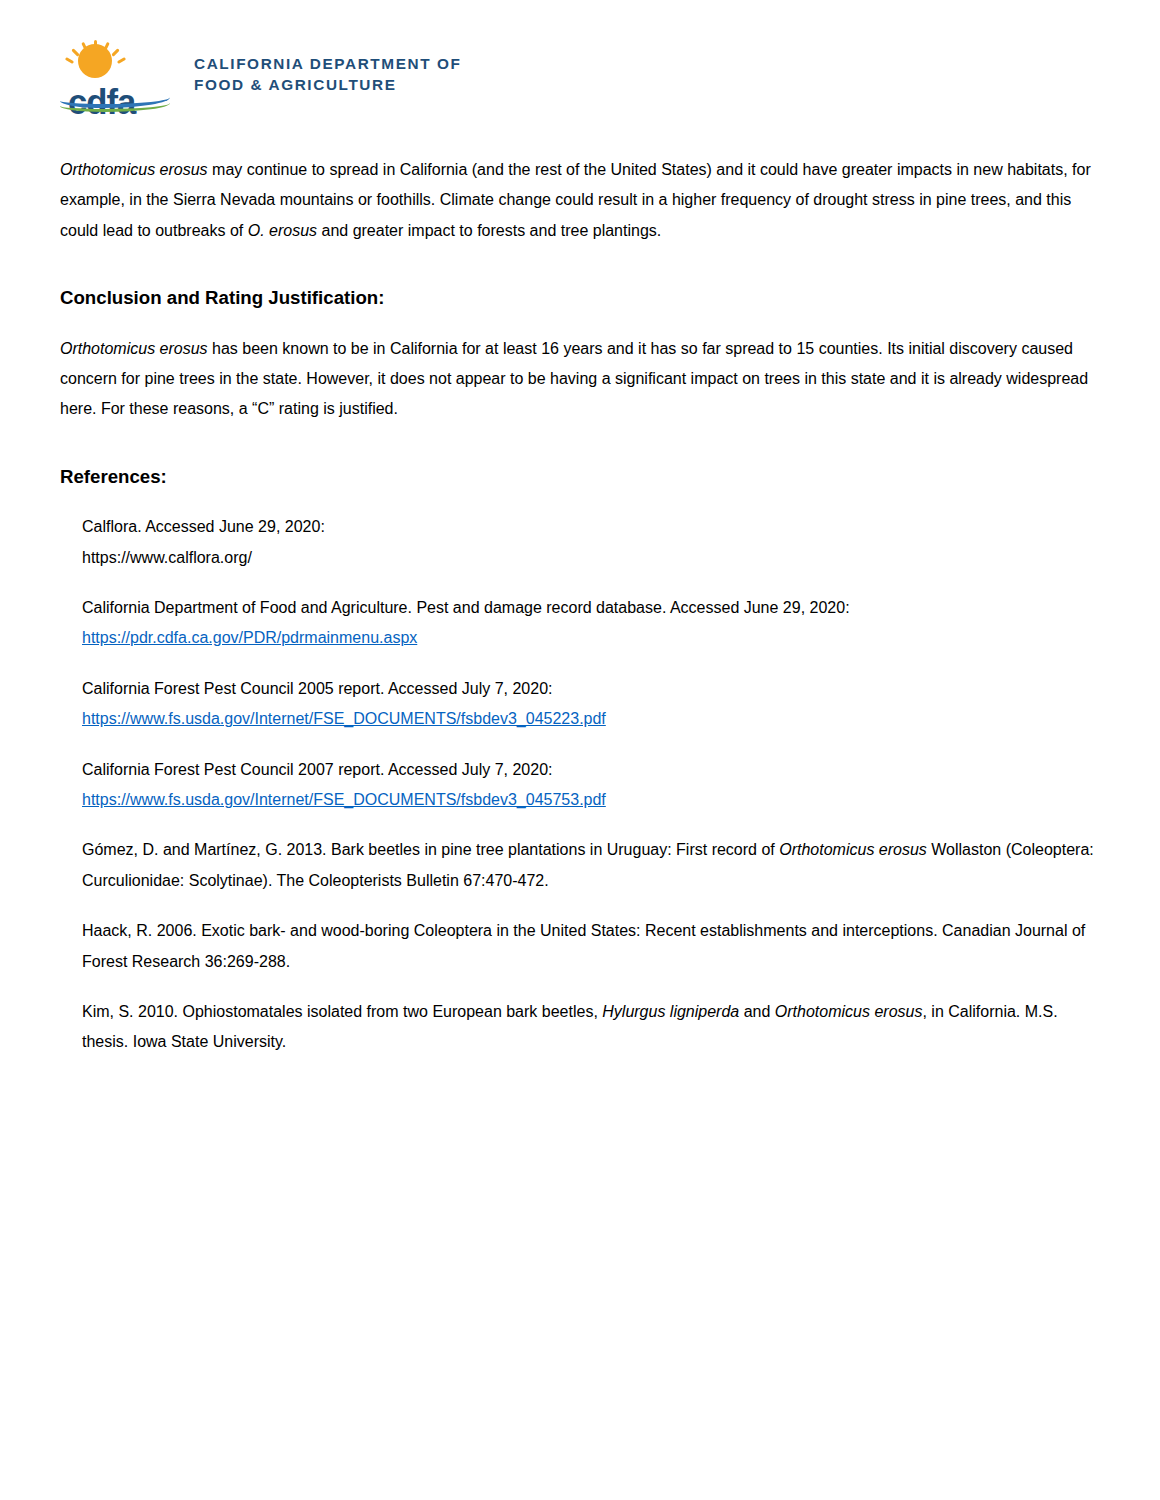cdfa
California Department of
Food & Agriculture
Orthotomicus erosus may continue to spread in California (and the rest of the United States) and it could have greater impacts in new habitats, for example, in the Sierra Nevada mountains or foothills. Climate change could result in a higher frequency of drought stress in pine trees, and this could lead to outbreaks of O. erosus and greater impact to forests and tree plantings.
Conclusion and Rating Justification:
Orthotomicus erosus has been known to be in California for at least 16 years and it has so far spread to 15 counties. Its initial discovery caused concern for pine trees in the state. However, it does not appear to be having a significant impact on trees in this state and it is already widespread here. For these reasons, a “C” rating is justified.
References:
Calflora. Accessed June 29, 2020:
https://www.calflora.org/
California Department of Food and Agriculture. Pest and damage record database. Accessed June 29, 2020:
https://pdr.cdfa.ca.gov/PDR/pdrmainmenu.aspx
California Forest Pest Council 2005 report. Accessed July 7, 2020:
https://www.fs.usda.gov/Internet/FSE_DOCUMENTS/fsbdev3_045223.pdf
California Forest Pest Council 2007 report. Accessed July 7, 2020:
https://www.fs.usda.gov/Internet/FSE_DOCUMENTS/fsbdev3_045753.pdf
Gómez, D. and Martínez, G. 2013. Bark beetles in pine tree plantations in Uruguay: First record of Orthotomicus erosus Wollaston (Coleoptera: Curculionidae: Scolytinae). The Coleopterists Bulletin 67:470-472.
Haack, R. 2006. Exotic bark- and wood-boring Coleoptera in the United States: Recent establishments and interceptions. Canadian Journal of Forest Research 36:269-288.
Kim, S. 2010. Ophiostomatales isolated from two European bark beetles, Hylurgus ligniperda and Orthotomicus erosus, in California. M.S. thesis. Iowa State University.